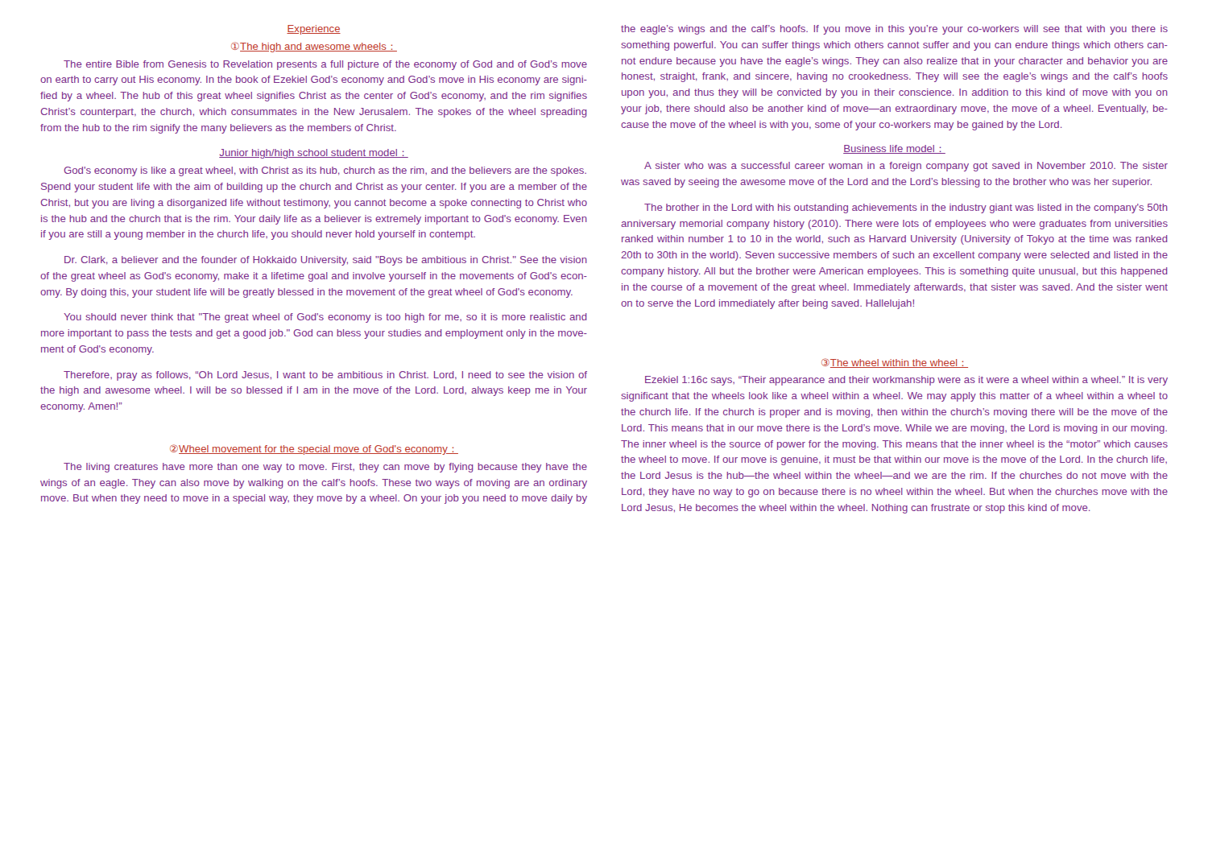Experience
① The high and awesome wheels：
The entire Bible from Genesis to Revelation presents a full picture of the economy of God and of God’s move on earth to carry out His economy. In the book of Ezekiel God’s economy and God’s move in His economy are signified by a wheel. The hub of this great wheel signifies Christ as the center of God’s economy, and the rim signifies Christ’s counterpart, the church, which consummates in the New Jerusalem. The spokes of the wheel spreading from the hub to the rim signify the many believers as the members of Christ.
Junior high/high school student model：
God's economy is like a great wheel, with Christ as its hub, church as the rim, and the believers are the spokes. Spend your student life with the aim of building up the church and Christ as your center. If you are a member of the Christ, but you are living a disorganized life without testimony, you cannot become a spoke connecting to Christ who is the hub and the church that is the rim. Your daily life as a believer is extremely important to God's economy. Even if you are still a young member in the church life, you should never hold yourself in contempt.
Dr. Clark, a believer and the founder of Hokkaido University, said "Boys be ambitious in Christ." See the vision of the great wheel as God's economy, make it a lifetime goal and involve yourself in the movements of God's economy. By doing this, your student life will be greatly blessed in the movement of the great wheel of God's economy.
You should never think that "The great wheel of God's economy is too high for me, so it is more realistic and more important to pass the tests and get a good job." God can bless your studies and employment only in the movement of God's economy.
Therefore, pray as follows, “Oh Lord Jesus, I want to be ambitious in Christ. Lord, I need to see the vision of the high and awesome wheel. I will be so blessed if I am in the move of the Lord. Lord, always keep me in Your economy. Amen!”
② Wheel movement for the special move of God's economy：
The living creatures have more than one way to move. First, they can move by flying because they have the wings of an eagle. They can also move by walking on the calf’s hoofs. These two ways of moving are an ordinary move. But when they need to move in a special way, they move by a wheel. On your job you need to move daily by the eagle’s wings and the calf’s hoofs. If you move in this you’re your co-workers will see that with you there is something powerful. You can suffer things which others cannot suffer and you can endure things which others cannot endure because you have the eagle’s wings. They can also realize that in your character and behavior you are honest, straight, frank, and sincere, having no crookedness. They will see the eagle’s wings and the calf’s hoofs upon you, and thus they will be convicted by you in their conscience. In addition to this kind of move with you on your job, there should also be another kind of move—an extraordinary move, the move of a wheel. Eventually, because the move of the wheel is with you, some of your co-workers may be gained by the Lord.
Business life model：
A sister who was a successful career woman in a foreign company got saved in November 2010. The sister was saved by seeing the awesome move of the Lord and the Lord’s blessing to the brother who was her superior.
The brother in the Lord with his outstanding achievements in the industry giant was listed in the company's 50th anniversary memorial company history (2010). There were lots of employees who were graduates from universities ranked within number 1 to 10 in the world, such as Harvard University (University of Tokyo at the time was ranked 20th to 30th in the world). Seven successive members of such an excellent company were selected and listed in the company history. All but the brother were American employees. This is something quite unusual, but this happened in the course of a movement of the great wheel. Immediately afterwards, that sister was saved. And the sister went on to serve the Lord immediately after being saved. Hallelujah!
③ The wheel within the wheel：
Ezekiel 1:16c says, “Their appearance and their workmanship were as it were a wheel within a wheel.” It is very significant that the wheels look like a wheel within a wheel. We may apply this matter of a wheel within a wheel to the church life. If the church is proper and is moving, then within the church’s moving there will be the move of the Lord. This means that in our move there is the Lord’s move. While we are moving, the Lord is moving in our moving. The inner wheel is the source of power for the moving. This means that the inner wheel is the “motor” which causes the wheel to move. If our move is genuine, it must be that within our move is the move of the Lord. In the church life, the Lord Jesus is the hub—the wheel within the wheel—and we are the rim. If the churches do not move with the Lord, they have no way to go on because there is no wheel within the wheel. But when the churches move with the Lord Jesus, He becomes the wheel within the wheel. Nothing can frustrate or stop this kind of move.